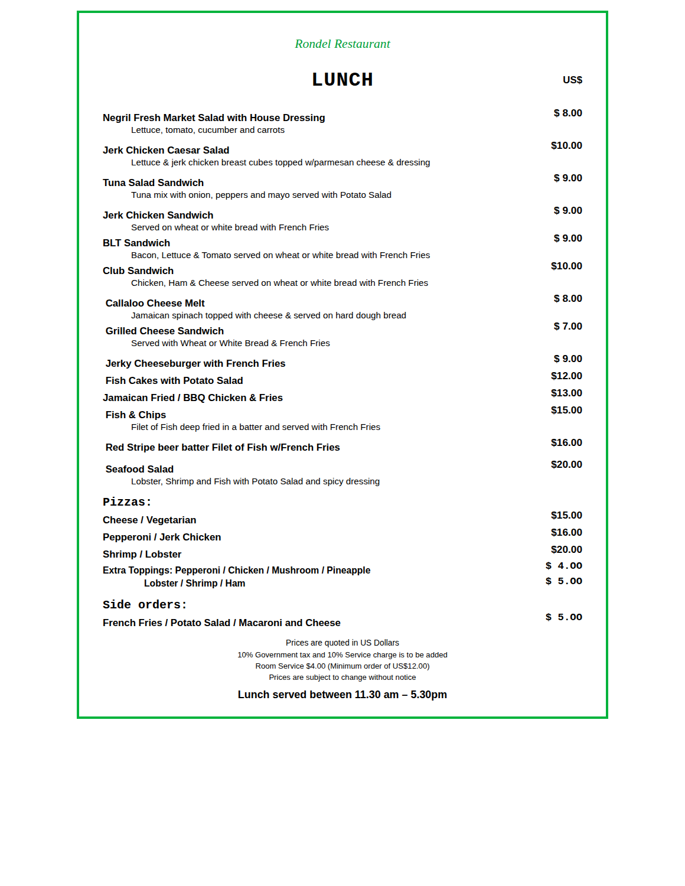Rondel Restaurant
LUNCHUS$
| Negril Fresh Market Salad with House Dressing Lettuce, tomato, cucumber and carrots | $ 8.00 |
| Jerk Chicken Caesar Salad Lettuce & jerk chicken breast cubes topped w/parmesan cheese & dressing | $10.00 |
| Tuna Salad Sandwich Tuna mix with onion, peppers and mayo served with Potato Salad | $ 9.00 |
| Jerk Chicken Sandwich Served on wheat or white bread with French Fries | $ 9.00 |
| BLT Sandwich Bacon, Lettuce & Tomato served on wheat or white bread with French Fries | $ 9.00 |
| Club Sandwich Chicken, Ham & Cheese served on wheat or white bread with French Fries | $10.00 |
| Callaloo Cheese Melt Jamaican spinach topped with cheese & served on hard dough bread | $ 8.00 |
| Grilled Cheese Sandwich Served with Wheat or White Bread & French Fries | $ 7.00 |
| Jerky Cheeseburger with French Fries | $ 9.00 |
| Fish Cakes with Potato Salad | $12.00 |
| Jamaican Fried / BBQ Chicken & Fries | $13.00 |
| Fish & Chips Filet of Fish deep fried in a batter and served with French Fries | $15.00 |
| Red Stripe beer batter Filet of Fish w/French Fries | $16.00 |
| Seafood Salad Lobster, Shrimp and Fish with Potato Salad and spicy dressing | $20.00 |
| Pizzas: |
| Cheese / Vegetarian | $15.00 |
| Pepperoni / Jerk Chicken | $16.00 |
| Shrimp / Lobster | $20.00 |
| Extra Toppings: Pepperoni / Chicken / Mushroom / Pineapple | $ 4.OO |
| Lobster / Shrimp / Ham | $ 5.OO |
| Side orders: |
| French Fries / Potato Salad / Macaroni and Cheese | $ 5.OO |
Prices are quoted in US Dollars
10% Government tax and 10% Service charge is to be added
Room Service $4.00 (Minimum order of US$12.00)
Prices are subject to change without notice
Lunch served between 11.30 am – 5.30pm